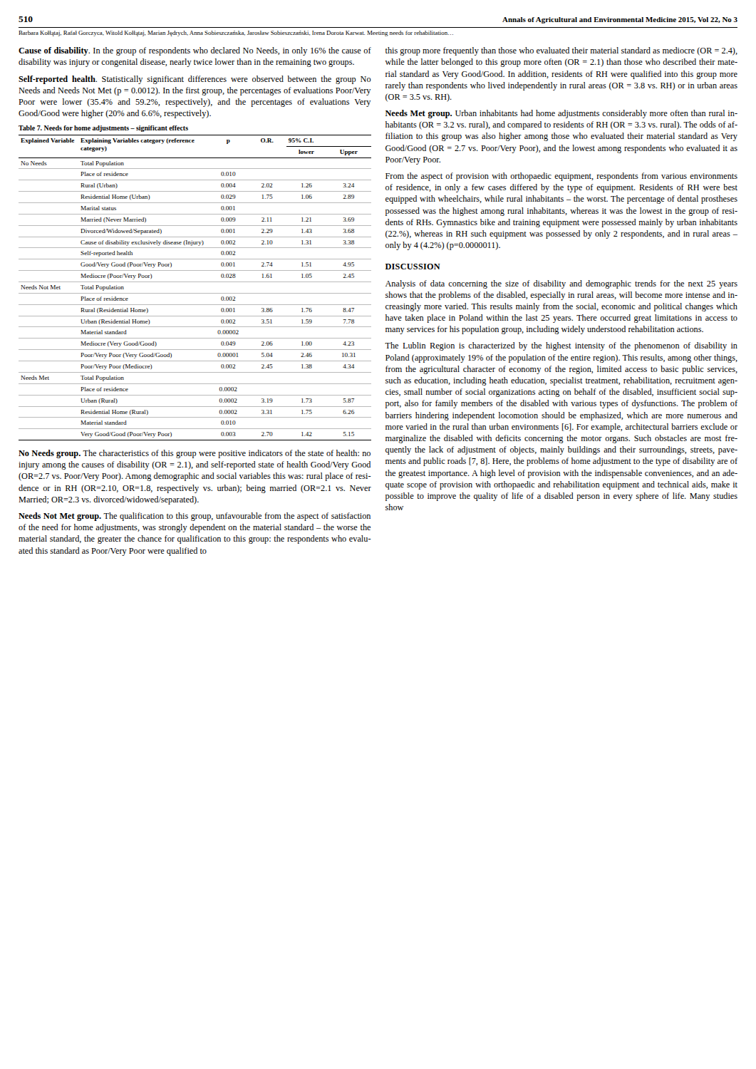510
Annals of Agricultural and Environmental Medicine 2015, Vol 22, No 3
Barbara Kołłątaj, Rafał Gorczyca, Witold Kołłątaj, Marian Jędrych, Anna Sobieszczańska, Jarosław Sobieszczański, Irena Dorota Karwat. Meeting needs for rehabilitation…
Cause of disability. In the group of respondents who declared No Needs, in only 16% the cause of disability was injury or congenital disease, nearly twice lower than in the remaining two groups.
Self-reported health. Statistically significant differences were observed between the group No Needs and Needs Not Met (p = 0.0012). In the first group, the percentages of evaluations Poor/Very Poor were lower (35.4% and 59.2%, respectively), and the percentages of evaluations Very Good/Good were higher (20% and 6.6%, respectively).
Table 7. Needs for home adjustments – significant effects
| Explained Variable | Explaining Variables category (reference category) | p | O.R. | 95% C.I. |
| --- | --- | --- | --- | --- |
| lower | Upper |
| No Needs | Total Population | | | | |
| | Place of residence | 0.010 | | | |
| | Rural (Urban) | 0.004 | 2.02 | 1.26 | 3.24 |
| | Residential Home (Urban) | 0.029 | 1.75 | 1.06 | 2.89 |
| | Marital status | 0.001 | | | |
| | Married (Never Married) | 0.009 | 2.11 | 1.21 | 3.69 |
| | Divorced/Widowed/Separated) | 0.001 | 2.29 | 1.43 | 3.68 |
| | Cause of disability exclusively disease (Injury) | 0.002 | 2.10 | 1.31 | 3.38 |
| | Self-reported health | 0.002 | | | |
| | Good/Very Good (Poor/Very Poor) | 0.001 | 2.74 | 1.51 | 4.95 |
| | Mediocre (Poor/Very Poor) | 0.028 | 1.61 | 1.05 | 2.45 |
| Needs Not Met | Total Population | | | | |
| | Place of residence | 0.002 | | | |
| | Rural (Residential Home) | 0.001 | 3.86 | 1.76 | 8.47 |
| | Urban (Residential Home) | 0.002 | 3.51 | 1.59 | 7.78 |
| | Material standard | 0.00002 | | | |
| | Mediocre (Very Good/Good) | 0.049 | 2.06 | 1.00 | 4.23 |
| | Poor/Very Poor (Very Good/Good) | 0.00001 | 5.04 | 2.46 | 10.31 |
| | Poor/Very Poor (Mediocre) | 0.002 | 2.45 | 1.38 | 4.34 |
| Needs Met | Total Population | | | | |
| | Place of residence | 0.0002 | | | |
| | Urban (Rural) | 0.0002 | 3.19 | 1.73 | 5.87 |
| | Residential Home (Rural) | 0.0002 | 3.31 | 1.75 | 6.26 |
| | Material standard | 0.010 | | | |
| | Very Good/Good (Poor/Very Poor) | 0.003 | 2.70 | 1.42 | 5.15 |
No Needs group. The characteristics of this group were positive indicators of the state of health: no injury among the causes of disability (OR = 2.1), and self-reported state of health Good/Very Good (OR=2.7 vs. Poor/Very Poor). Among demographic and social variables this was: rural place of residence or in RH (OR=2.10, OR=1.8, respectively vs. urban); being married (OR=2.1 vs. Never Married; OR=2.3 vs. divorced/widowed/separated).
Needs Not Met group. The qualification to this group, unfavourable from the aspect of satisfaction of the need for home adjustments, was strongly dependent on the material standard – the worse the material standard, the greater the chance for qualification to this group: the respondents who evaluated this standard as Poor/Very Poor were qualified to
this group more frequently than those who evaluated their material standard as mediocre (OR = 2.4), while the latter belonged to this group more often (OR = 2.1) than those who described their material standard as Very Good/Good. In addition, residents of RH were qualified into this group more rarely than respondents who lived independently in rural areas (OR = 3.8 vs. RH) or in urban areas (OR = 3.5 vs. RH).
Needs Met group. Urban inhabitants had home adjustments considerably more often than rural inhabitants (OR = 3.2 vs. rural), and compared to residents of RH (OR = 3.3 vs. rural). The odds of affiliation to this group was also higher among those who evaluated their material standard as Very Good/Good (OR = 2.7 vs. Poor/Very Poor), and the lowest among respondents who evaluated it as Poor/Very Poor.
From the aspect of provision with orthopaedic equipment, respondents from various environments of residence, in only a few cases differed by the type of equipment. Residents of RH were best equipped with wheelchairs, while rural inhabitants – the worst. The percentage of dental prostheses possessed was the highest among rural inhabitants, whereas it was the lowest in the group of residents of RHs. Gymnastics bike and training equipment were possessed mainly by urban inhabitants (22.%), whereas in RH such equipment was possessed by only 2 respondents, and in rural areas – only by 4 (4.2%) (p=0.0000011).
Discussion
Analysis of data concerning the size of disability and demographic trends for the next 25 years shows that the problems of the disabled, especially in rural areas, will become more intense and increasingly more varied. This results mainly from the social, economic and political changes which have taken place in Poland within the last 25 years. There occurred great limitations in access to many services for his population group, including widely understood rehabilitation actions.
The Lublin Region is characterized by the highest intensity of the phenomenon of disability in Poland (approximately 19% of the population of the entire region). This results, among other things, from the agricultural character of economy of the region, limited access to basic public services, such as education, including heath education, specialist treatment, rehabilitation, recruitment agencies, small number of social organizations acting on behalf of the disabled, insufficient social support, also for family members of the disabled with various types of dysfunctions. The problem of barriers hindering independent locomotion should be emphasized, which are more numerous and more varied in the rural than urban environments [6]. For example, architectural barriers exclude or marginalize the disabled with deficits concerning the motor organs. Such obstacles are most frequently the lack of adjustment of objects, mainly buildings and their surroundings, streets, pavements and public roads [7, 8]. Here, the problems of home adjustment to the type of disability are of the greatest importance. A high level of provision with the indispensable conveniences, and an adequate scope of provision with orthopaedic and rehabilitation equipment and technical aids, make it possible to improve the quality of life of a disabled person in every sphere of life. Many studies show